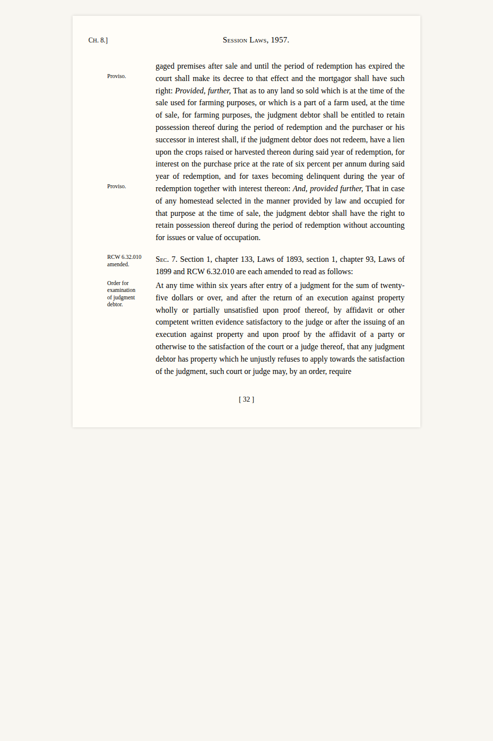CH. 8.] Session Laws, 1957.
gaged premises after sale and until the period of redemption has expired the court shall make its decree to that effect and the mortgagor shall have Proviso. such right: Provided, further, That as to any land so sold which is at the time of the sale used for farming purposes, or which is a part of a farm used, at the time of sale, for farming purposes, the judgment debtor shall be entitled to retain possession thereof during the period of redemption and the purchaser or his successor in interest shall, if the judgment debtor does not redeem, have a lien upon the crops raised or harvested thereon during said year of redemption, for interest on the purchase price at the rate of six percent per annum during said year of redemption, and for taxes becoming delinquent during the year of redemption together Proviso. with interest thereon: And, provided further, That in case of any homestead selected in the manner provided by law and occupied for that purpose at the time of sale, the judgment debtor shall have the right to retain possession thereof during the period of redemption without accounting for issues or value of occupation.
RCW 6.32.010
amended. Sec. 7. Section 1, chapter 133, Laws of 1893, section 1, chapter 93, Laws of 1899 and RCW 6.32.010 are each amended to read as follows:
Order for
examination
of judgment
debtor. At any time within six years after entry of a judgment for the sum of twenty-five dollars or over, and after the return of an execution against property wholly or partially unsatisfied upon proof thereof, by affidavit or other competent written evidence satisfactory to the judge or after the issuing of an execution against property and upon proof by the affidavit of a party or otherwise to the satisfaction of the court or a judge thereof, that any judgment debtor has property which he unjustly refuses to apply towards the satisfaction of the judgment, such court or judge may, by an order, require
[ 32 ]